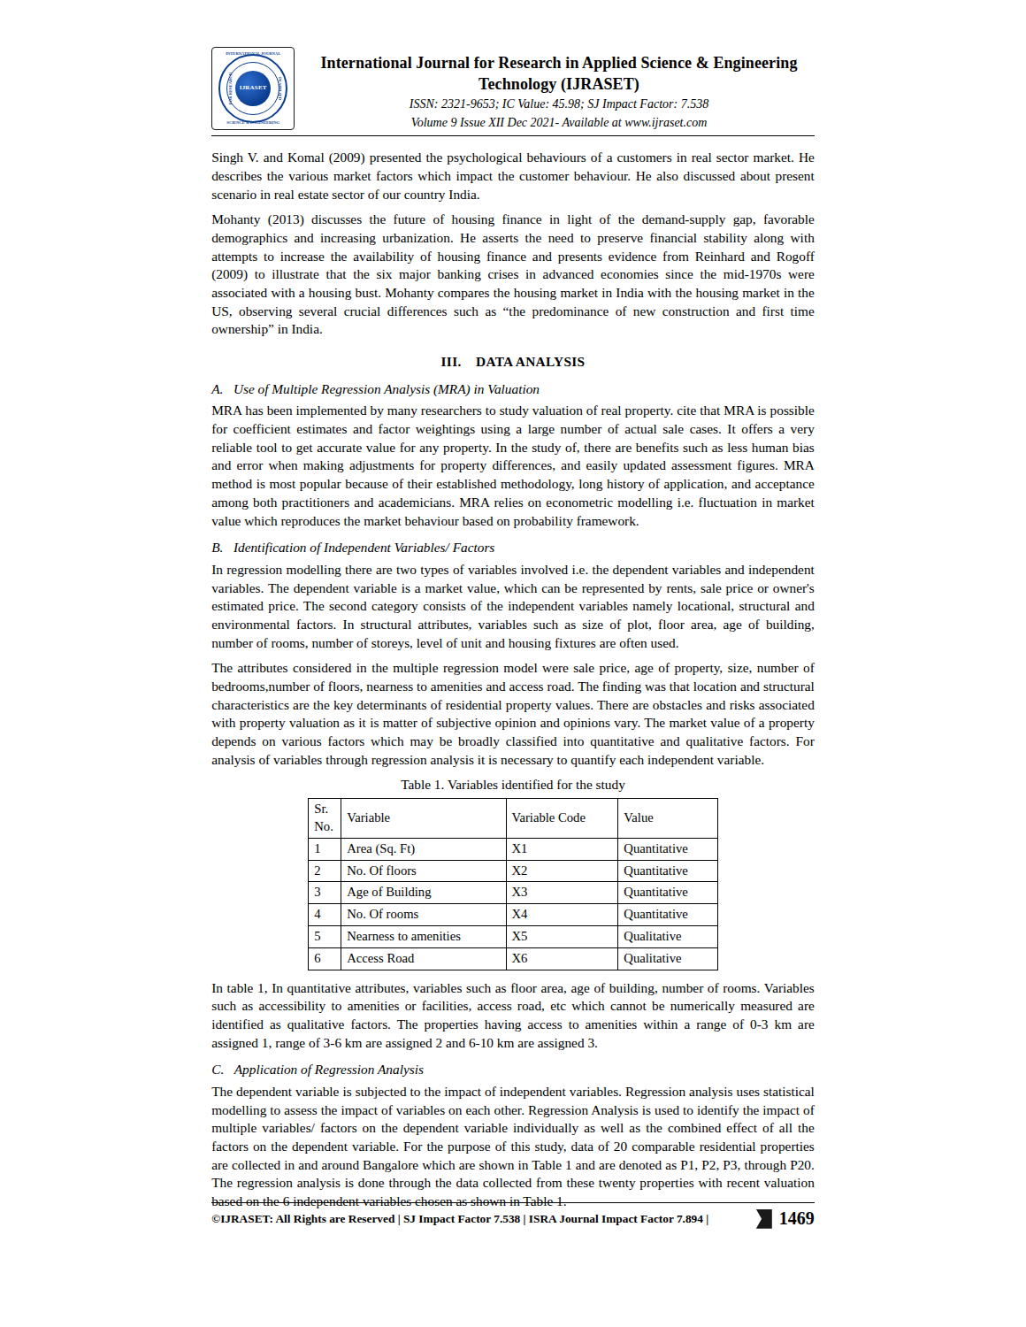INTERNATIONAL JOURNAL SCIENCE & ENGINEERING FOR RESEARCH IN APPLIED
IJRASET
International Journal for Research in Applied Science & Engineering Technology (IJRASET)
ISSN: 2321-9653; IC Value: 45.98; SJ Impact Factor: 7.538
Volume 9 Issue XII Dec 2021- Available at www.ijraset.com
Singh V. and Komal (2009) presented the psychological behaviours of a customers in real sector market. He describes the various market factors which impact the customer behaviour. He also discussed about present scenario in real estate sector of our country India.
Mohanty (2013) discusses the future of housing finance in light of the demand-supply gap, favorable demographics and increasing urbanization. He asserts the need to preserve financial stability along with attempts to increase the availability of housing finance and presents evidence from Reinhard and Rogoff (2009) to illustrate that the six major banking crises in advanced economies since the mid-1970s were associated with a housing bust. Mohanty compares the housing market in India with the housing market in the US, observing several crucial differences such as “the predominance of new construction and first time ownership” in India.
III. DATA ANALYSIS
A. Use of Multiple Regression Analysis (MRA) in Valuation
MRA has been implemented by many researchers to study valuation of real property. cite that MRA is possible for coefficient estimates and factor weightings using a large number of actual sale cases. It offers a very reliable tool to get accurate value for any property. In the study of, there are benefits such as less human bias and error when making adjustments for property differences, and easily updated assessment figures. MRA method is most popular because of their established methodology, long history of application, and acceptance among both practitioners and academicians. MRA relies on econometric modelling i.e. fluctuation in market value which reproduces the market behaviour based on probability framework.
B. Identification of Independent Variables/ Factors
In regression modelling there are two types of variables involved i.e. the dependent variables and independent variables. The dependent variable is a market value, which can be represented by rents, sale price or owner's estimated price. The second category consists of the independent variables namely locational, structural and environmental factors. In structural attributes, variables such as size of plot, floor area, age of building, number of rooms, number of storeys, level of unit and housing fixtures are often used.
The attributes considered in the multiple regression model were sale price, age of property, size, number of bedrooms,number of floors, nearness to amenities and access road. The finding was that location and structural characteristics are the key determinants of residential property values. There are obstacles and risks associated with property valuation as it is matter of subjective opinion and opinions vary. The market value of a property depends on various factors which may be broadly classified into quantitative and qualitative factors. For analysis of variables through regression analysis it is necessary to quantify each independent variable.
Table 1. Variables identified for the study
| Sr. No. | Variable | Variable Code | Value |
| 1 | Area (Sq. Ft) | X1 | Quantitative |
| 2 | No. Of floors | X2 | Quantitative |
| 3 | Age of Building | X3 | Quantitative |
| 4 | No. Of rooms | X4 | Quantitative |
| 5 | Nearness to amenities | X5 | Qualitative |
| 6 | Access Road | X6 | Qualitative |
In table 1, In quantitative attributes, variables such as floor area, age of building, number of rooms. Variables such as accessibility to amenities or facilities, access road, etc which cannot be numerically measured are identified as qualitative factors. The properties having access to amenities within a range of 0-3 km are assigned 1, range of 3-6 km are assigned 2 and 6-10 km are assigned 3.
C. Application of Regression Analysis
The dependent variable is subjected to the impact of independent variables. Regression analysis uses statistical modelling to assess the impact of variables on each other. Regression Analysis is used to identify the impact of multiple variables/ factors on the dependent variable individually as well as the combined effect of all the factors on the dependent variable. For the purpose of this study, data of 20 comparable residential properties are collected in and around Bangalore which are shown in Table 1 and are denoted as P1, P2, P3, through P20. The regression analysis is done through the data collected from these twenty properties with recent valuation based on the 6 independent variables chosen as shown in Table 1.
©IJRASET: All Rights are Reserved | SJ Impact Factor 7.538 | ISRA Journal Impact Factor 7.894 |
1469